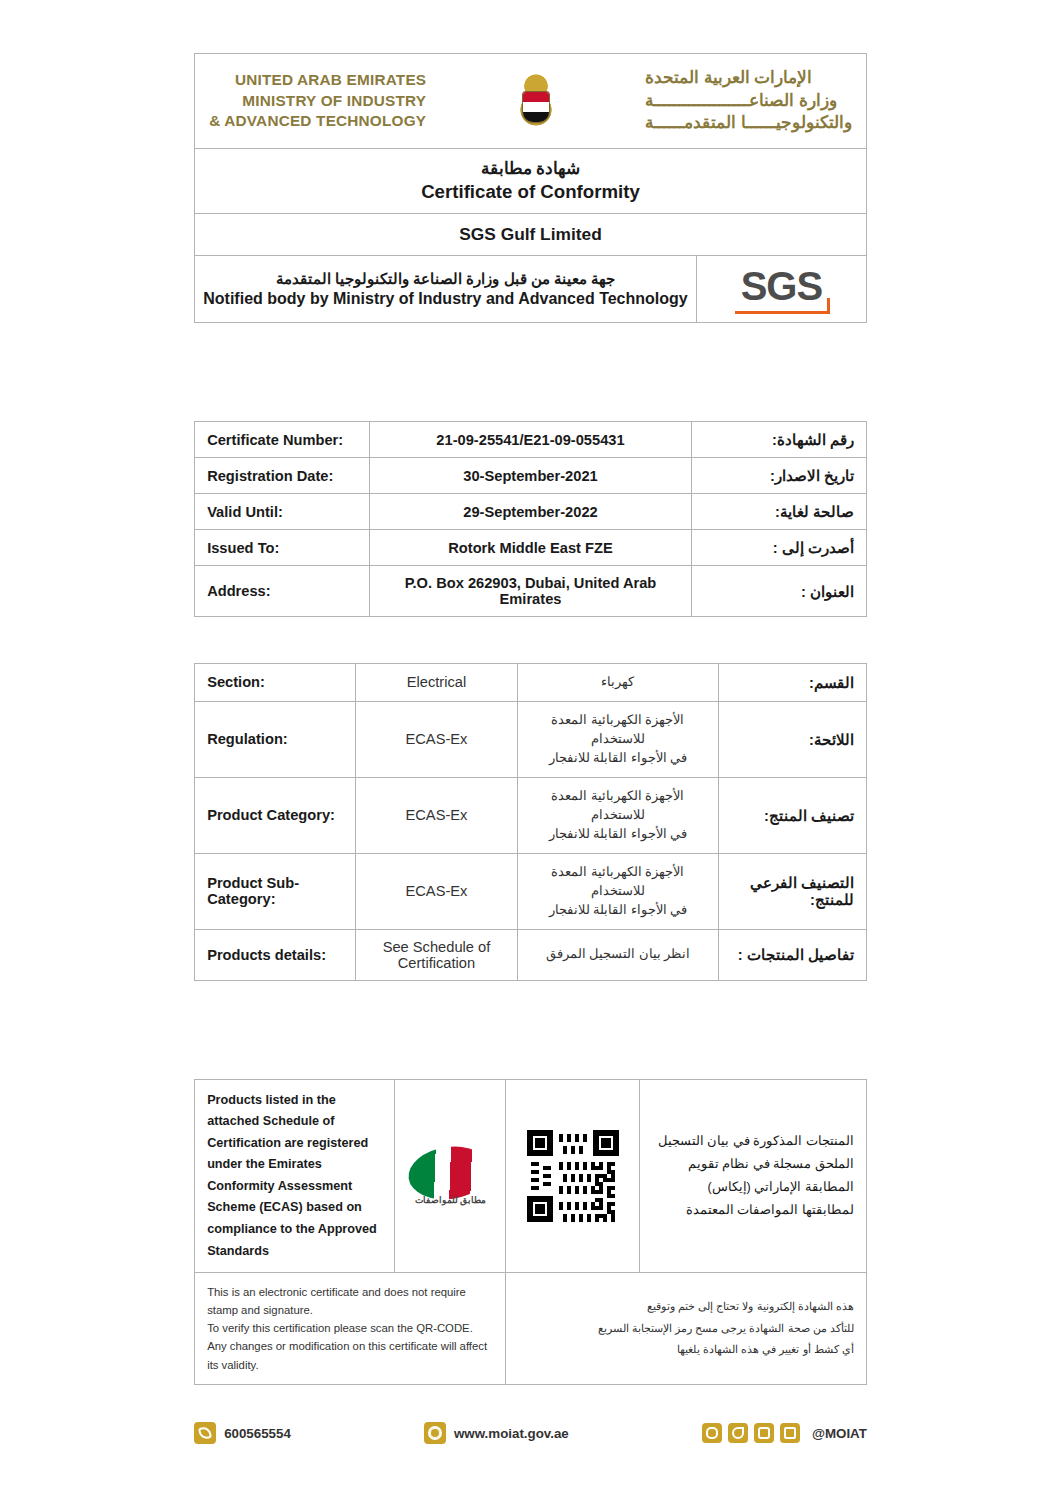| UNITED ARAB EMIRATES MINISTRY OF INDUSTRY & ADVANCED TECHNOLOGY الإمارات العربية المتحدة وزارة الصناعـــــــــــــــــــة والتكنولوجيــــــا المتقدمــــــة |
| شهادة مطابقة Certificate of Conformity |
| SGS Gulf Limited |
| جهة معينة من قبل وزارة الصناعة والتكنولوجيا المتقدمة Notified body by Ministry of Industry and Advanced Technology | SGS |
| Certificate Number: | 21-09-25541/E21-09-055431 | رقم الشهادة: |
| Registration Date: | 30-September-2021 | تاريخ الاصدار: |
| Valid Until: | 29-September-2022 | صالحة لغاية: |
| Issued To: | Rotork Middle East FZE | أصدرت إلى : |
| Address: | P.O. Box 262903, Dubai, United Arab Emirates | العنوان : |
| Section: | Electrical | كهرباء | القسم: |
| Regulation: | ECAS-Ex | الأجهزة الكهربائية المعدة للاستخدام في الأجواء القابلة للانفجار | اللائحة: |
| Product Category: | ECAS-Ex | الأجهزة الكهربائية المعدة للاستخدام في الأجواء القابلة للانفجار | تصنيف المنتج: |
| Product Sub- Category: | ECAS-Ex | الأجهزة الكهربائية المعدة للاستخدام في الأجواء القابلة للانفجار | التصنيف الفرعي للمنتج: |
| Products details: | See Schedule of Certification | انظر بيان التسجيل المرفق | تفاصيل المنتجات : |
| Products listed in the attached Schedule of Certification are registered under the Emirates Conformity Assessment Scheme (ECAS) based on compliance to the Approved Standards | مطابق للمواصفات | | المنتجات المذكورة في بيان التسجيل الملحق مسجلة في نظام تقويم المطابقة الإماراتي (إيكاس) لمطابقتها المواصفات المعتمدة |
| This is an electronic certificate and does not require stamp and signature. To verify this certification please scan the QR-CODE. Any changes or modification on this certificate will affect its validity. | هذه الشهادة إلكترونية ولا تحتاج إلى ختم وتوقيع للتأكد من صحة الشهادة يرجى مسح رمز الإستجابة السريع أي كشط أو تغيير في هذه الشهادة يلغيها |
600565554
www.moiat.gov.ae
@MOIAT